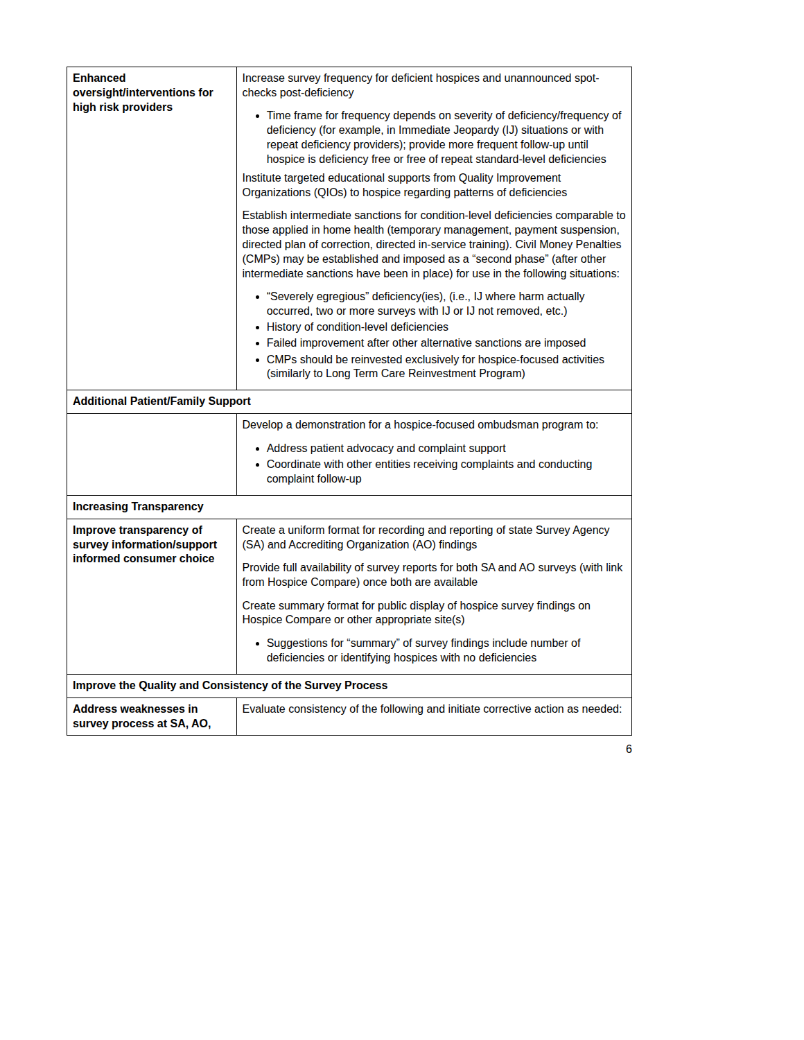| Enhanced oversight/interventions for high risk providers | Increase survey frequency for deficient hospices and unannounced spot-checks post-deficiency Time frame for frequency depends on severity of deficiency/frequency of deficiency (for example, in Immediate Jeopardy (IJ) situations or with repeat deficiency providers); provide more frequent follow-up until hospice is deficiency free or free of repeat standard-level deficiencies Institute targeted educational supports from Quality Improvement Organizations (QIOs) to hospice regarding patterns of deficiencies Establish intermediate sanctions for condition-level deficiencies comparable to those applied in home health (temporary management, payment suspension, directed plan of correction, directed in-service training). Civil Money Penalties (CMPs) may be established and imposed as a “second phase” (after other intermediate sanctions have been in place) for use in the following situations: “Severely egregious” deficiency(ies), (i.e., IJ where harm actually occurred, two or more surveys with IJ or IJ not removed, etc.) History of condition-level deficiencies Failed improvement after other alternative sanctions are imposed CMPs should be reinvested exclusively for hospice-focused activities (similarly to Long Term Care Reinvestment Program) |
| Additional Patient/Family Support |
| | Develop a demonstration for a hospice-focused ombudsman program to: Address patient advocacy and complaint support Coordinate with other entities receiving complaints and conducting complaint follow-up |
| Increasing Transparency |
| Improve transparency of survey information/support informed consumer choice | Create a uniform format for recording and reporting of state Survey Agency (SA) and Accrediting Organization (AO) findings Provide full availability of survey reports for both SA and AO surveys (with link from Hospice Compare) once both are available Create summary format for public display of hospice survey findings on Hospice Compare or other appropriate site(s) Suggestions for “summary” of survey findings include number of deficiencies or identifying hospices with no deficiencies |
| Improve the Quality and Consistency of the Survey Process |
| Address weaknesses in survey process at SA, AO, | Evaluate consistency of the following and initiate corrective action as needed: |
6